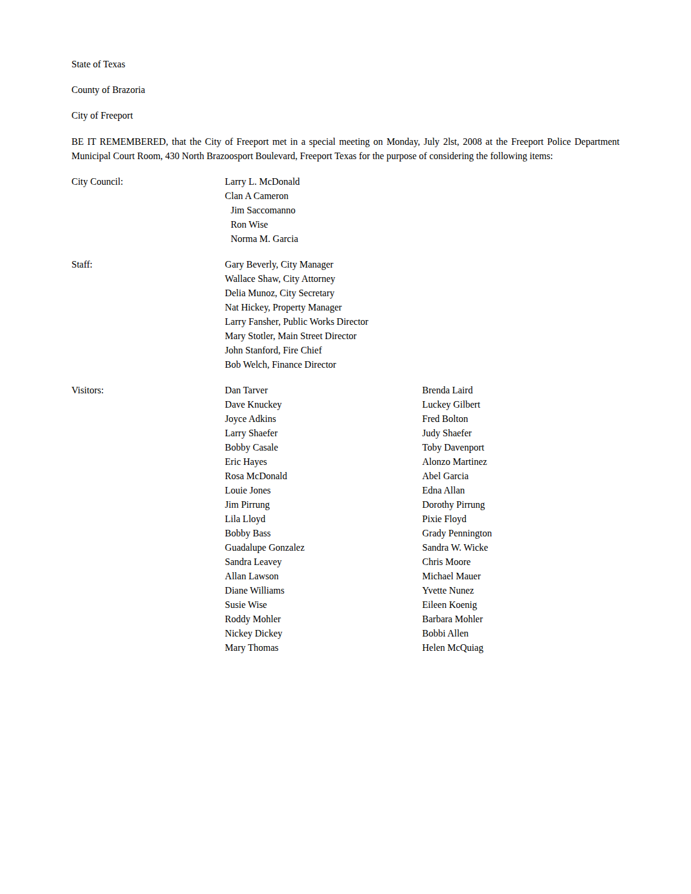State of Texas
County of Brazoria
City of Freeport
BE IT REMEMBERED, that the City of Freeport met in a special meeting on Monday, July 2lst, 2008 at the Freeport Police Department Municipal Court Room, 430 North Brazoosport Boulevard, Freeport Texas for the purpose of considering the following items:
| City Council: | Larry L. McDonald Clan A Cameron Jim Saccomanno Ron Wise Norma M. Garcia | |
| Staff: | Gary Beverly, City Manager Wallace Shaw, City Attorney Delia Munoz, City Secretary Nat Hickey, Property Manager Larry Fansher, Public Works Director Mary Stotler, Main Street Director John Stanford, Fire Chief Bob Welch, Finance Director | |
| Visitors: | Dan Tarver Dave Knuckey Joyce Adkins Larry Shaefer Bobby Casale Eric Hayes Rosa McDonald Louie Jones Jim Pirrung Lila Lloyd Bobby Bass Guadalupe Gonzalez Sandra Leavey Allan Lawson Diane Williams Susie Wise Roddy Mohler Nickey Dickey Mary Thomas | Brenda Laird Luckey Gilbert Fred Bolton Judy Shaefer Toby Davenport Alonzo Martinez Abel Garcia Edna Allan Dorothy Pirrung Pixie Floyd Grady Pennington Sandra W. Wicke Chris Moore Michael Mauer Yvette Nunez Eileen Koenig Barbara Mohler Bobbi Allen Helen McQuiag |